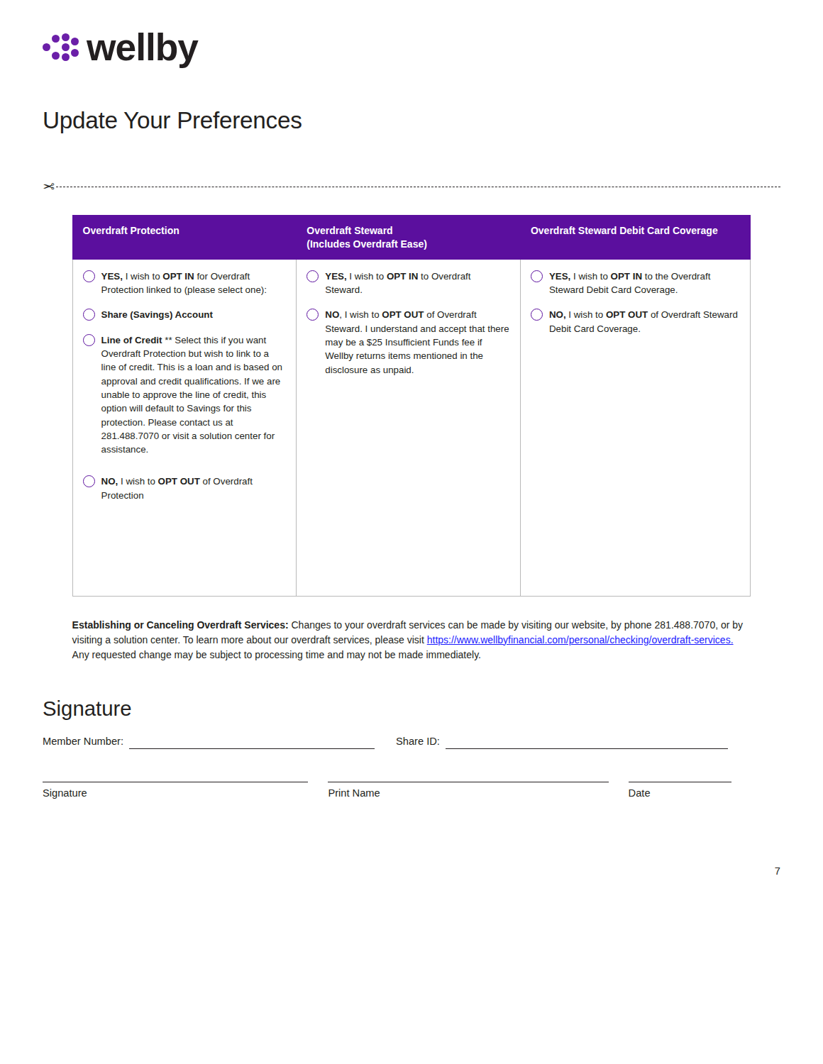wellby
Update Your Preferences
✂
| Overdraft Protection | Overdraft Steward (Includes Overdraft Ease) | Overdraft Steward Debit Card Coverage |
| --- | --- | --- |
| YES, I wish to OPT IN for Overdraft Protection linked to (please select one): Share (Savings) Account Line of Credit ** Select this if you want Overdraft Protection but wish to link to a line of credit. This is a loan and is based on approval and credit qualifications. If we are unable to approve the line of credit, this option will default to Savings for this protection. Please contact us at 281.488.7070 or visit a solution center for assistance. NO, I wish to OPT OUT of Overdraft Protection | YES, I wish to OPT IN to Overdraft Steward. NO , I wish to OPT OUT of Overdraft Steward. I understand and accept that there may be a $25 Insufficient Funds fee if Wellby returns items mentioned in the disclosure as unpaid. | YES, I wish to OPT IN to the Overdraft Steward Debit Card Coverage. NO, I wish to OPT OUT of Overdraft Steward Debit Card Coverage. |
Establishing or Canceling Overdraft Services: Changes to your overdraft services can be made by visiting our website, by phone 281.488.7070, or by visiting a solution center. To learn more about our overdraft services, please visit https://www.wellbyfinancial.com/personal/checking/overdraft-services. Any requested change may be subject to processing time and may not be made immediately.
Signature
Member Number:
Share ID:
Signature
Print Name
Date
7